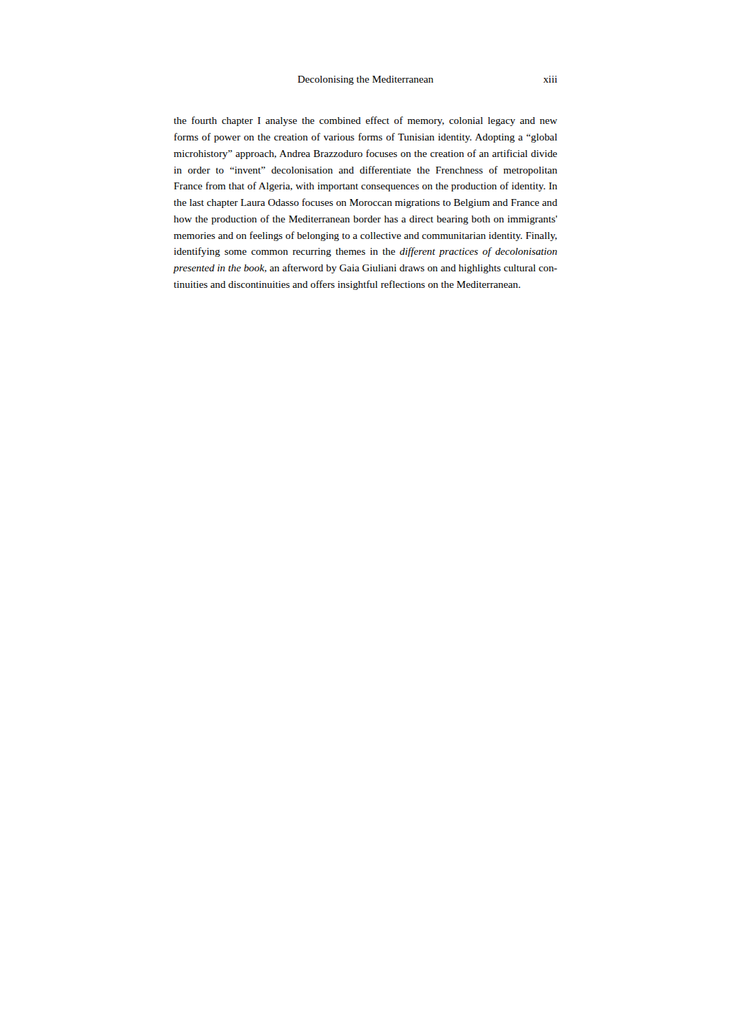Decolonising the Mediterranean xiii
the fourth chapter I analyse the combined effect of memory, colonial legacy and new forms of power on the creation of various forms of Tunisian identity. Adopting a “global microhistory” approach, Andrea Brazzoduro focuses on the creation of an artificial divide in order to “invent” decolonisation and differentiate the Frenchness of metropolitan France from that of Algeria, with important consequences on the production of identity. In the last chapter Laura Odasso focuses on Moroccan migrations to Belgium and France and how the production of the Mediterranean border has a direct bearing both on immigrants' memories and on feelings of belonging to a collective and communitarian identity. Finally, identifying some common recurring themes in the different practices of decolonisation presented in the book, an afterword by Gaia Giuliani draws on and highlights cultural continuities and discontinuities and offers insightful reflections on the Mediterranean.